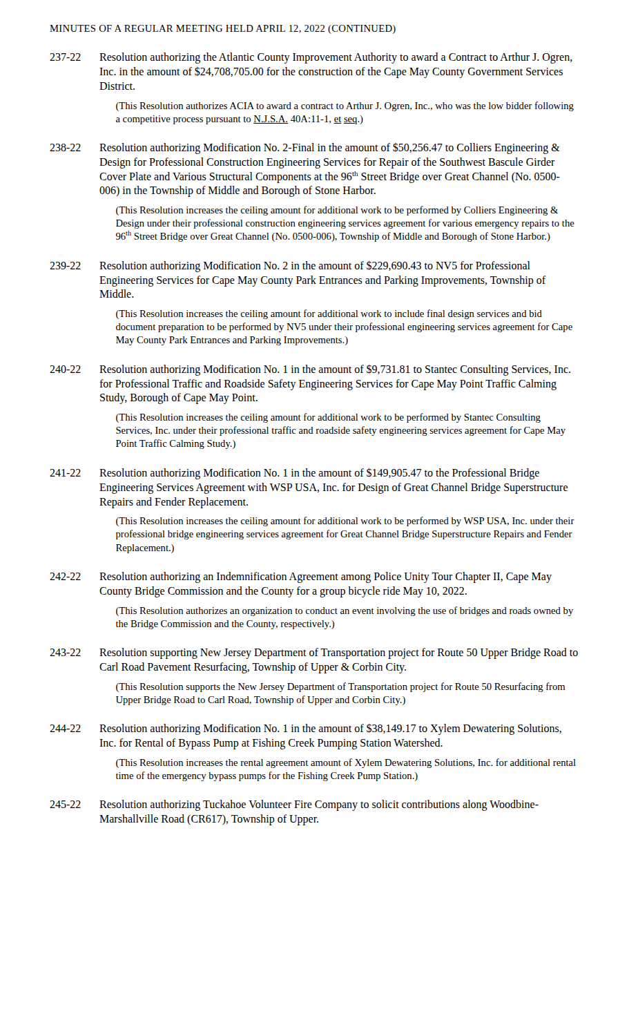MINUTES OF A REGULAR MEETING HELD APRIL 12, 2022 (CONTINUED)
237-22
Resolution authorizing the Atlantic County Improvement Authority to award a Contract to Arthur J. Ogren, Inc. in the amount of $24,708,705.00 for the construction of the Cape May County Government Services District.
(This Resolution authorizes ACIA to award a contract to Arthur J. Ogren, Inc., who was the low bidder following a competitive process pursuant to N.J.S.A. 40A:11-1, et seq.)
238-22
Resolution authorizing Modification No. 2-Final in the amount of $50,256.47 to Colliers Engineering & Design for Professional Construction Engineering Services for Repair of the Southwest Bascule Girder Cover Plate and Various Structural Components at the 96th Street Bridge over Great Channel (No. 0500-006) in the Township of Middle and Borough of Stone Harbor.
(This Resolution increases the ceiling amount for additional work to be performed by Colliers Engineering & Design under their professional construction engineering services agreement for various emergency repairs to the 96th Street Bridge over Great Channel (No. 0500-006), Township of Middle and Borough of Stone Harbor.)
239-22
Resolution authorizing Modification No. 2 in the amount of $229,690.43 to NV5 for Professional Engineering Services for Cape May County Park Entrances and Parking Improvements, Township of Middle.
(This Resolution increases the ceiling amount for additional work to include final design services and bid document preparation to be performed by NV5 under their professional engineering services agreement for Cape May County Park Entrances and Parking Improvements.)
240-22
Resolution authorizing Modification No. 1 in the amount of $9,731.81 to Stantec Consulting Services, Inc. for Professional Traffic and Roadside Safety Engineering Services for Cape May Point Traffic Calming Study, Borough of Cape May Point.
(This Resolution increases the ceiling amount for additional work to be performed by Stantec Consulting Services, Inc. under their professional traffic and roadside safety engineering services agreement for Cape May Point Traffic Calming Study.)
241-22
Resolution authorizing Modification No. 1 in the amount of $149,905.47 to the Professional Bridge Engineering Services Agreement with WSP USA, Inc. for Design of Great Channel Bridge Superstructure Repairs and Fender Replacement.
(This Resolution increases the ceiling amount for additional work to be performed by WSP USA, Inc. under their professional bridge engineering services agreement for Great Channel Bridge Superstructure Repairs and Fender Replacement.)
242-22
Resolution authorizing an Indemnification Agreement among Police Unity Tour Chapter II, Cape May County Bridge Commission and the County for a group bicycle ride May 10, 2022.
(This Resolution authorizes an organization to conduct an event involving the use of bridges and roads owned by the Bridge Commission and the County, respectively.)
243-22
Resolution supporting New Jersey Department of Transportation project for Route 50 Upper Bridge Road to Carl Road Pavement Resurfacing, Township of Upper & Corbin City.
(This Resolution supports the New Jersey Department of Transportation project for Route 50 Resurfacing from Upper Bridge Road to Carl Road, Township of Upper and Corbin City.)
244-22
Resolution authorizing Modification No. 1 in the amount of $38,149.17 to Xylem Dewatering Solutions, Inc. for Rental of Bypass Pump at Fishing Creek Pumping Station Watershed.
(This Resolution increases the rental agreement amount of Xylem Dewatering Solutions, Inc. for additional rental time of the emergency bypass pumps for the Fishing Creek Pump Station.)
245-22
Resolution authorizing Tuckahoe Volunteer Fire Company to solicit contributions along Woodbine-Marshallville Road (CR617), Township of Upper.